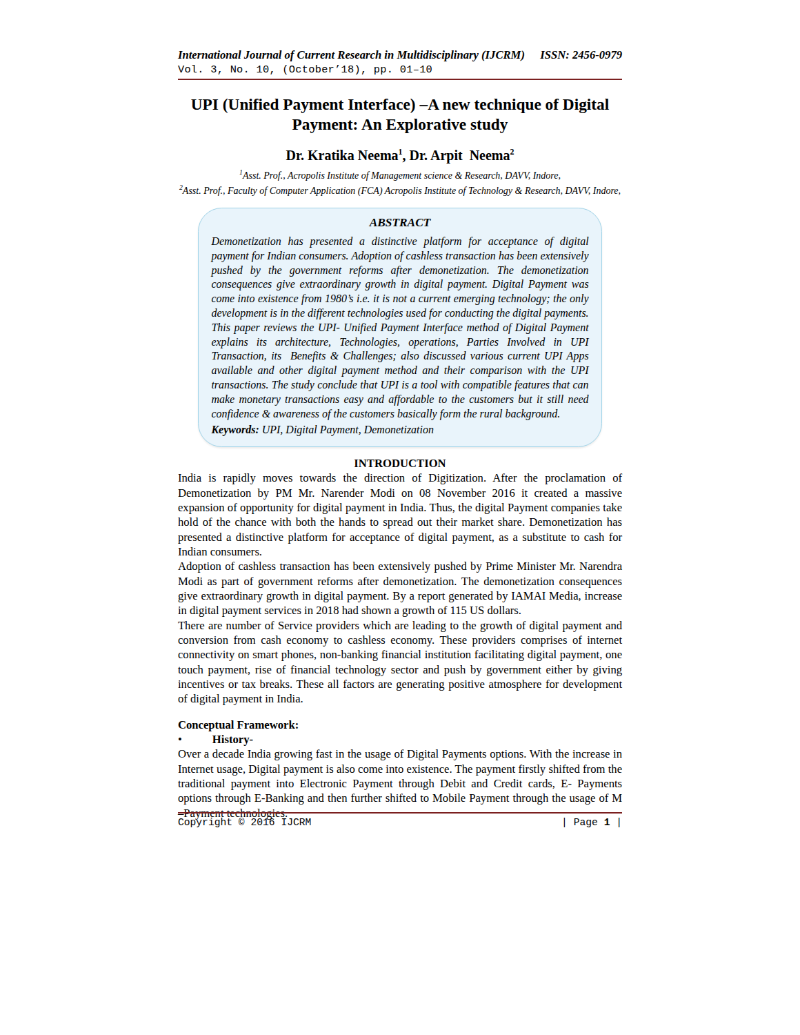International Journal of Current Research in Multidisciplinary (IJCRM) ISSN: 2456-0979
Vol. 3, No. 10, (October’18), pp. 01–10
UPI (Unified Payment Interface) –A new technique of Digital
Payment: An Explorative study
Dr. Kratika Neema1, Dr. Arpit Neema2
1Asst. Prof., Acropolis Institute of Management science & Research, DAVV, Indore,
2Asst. Prof., Faculty of Computer Application (FCA) Acropolis Institute of Technology & Research, DAVV, Indore,
ABSTRACT
Demonetization has presented a distinctive platform for acceptance of digital payment for Indian consumers. Adoption of cashless transaction has been extensively pushed by the government reforms after demonetization. The demonetization consequences give extraordinary growth in digital payment. Digital Payment was come into existence from 1980’s i.e. it is not a current emerging technology; the only development is in the different technologies used for conducting the digital payments. This paper reviews the UPI- Unified Payment Interface method of Digital Payment explains its architecture, Technologies, operations, Parties Involved in UPI Transaction, its Benefits & Challenges; also discussed various current UPI Apps available and other digital payment method and their comparison with the UPI transactions. The study conclude that UPI is a tool with compatible features that can make monetary transactions easy and affordable to the customers but it still need confidence & awareness of the customers basically form the rural background.
Keywords: UPI, Digital Payment, Demonetization
INTRODUCTION
India is rapidly moves towards the direction of Digitization. After the proclamation of Demonetization by PM Mr. Narender Modi on 08 November 2016 it created a massive expansion of opportunity for digital payment in India. Thus, the digital Payment companies take hold of the chance with both the hands to spread out their market share. Demonetization has presented a distinctive platform for acceptance of digital payment, as a substitute to cash for Indian consumers.
Adoption of cashless transaction has been extensively pushed by Prime Minister Mr. Narendra Modi as part of government reforms after demonetization. The demonetization consequences give extraordinary growth in digital payment. By a report generated by IAMAI Media, increase in digital payment services in 2018 had shown a growth of 115 US dollars.
There are number of Service providers which are leading to the growth of digital payment and conversion from cash economy to cashless economy. These providers comprises of internet connectivity on smart phones, non-banking financial institution facilitating digital payment, one touch payment, rise of financial technology sector and push by government either by giving incentives or tax breaks. These all factors are generating positive atmosphere for development of digital payment in India.
Conceptual Framework:
•History-
Over a decade India growing fast in the usage of Digital Payments options. With the increase in Internet usage, Digital payment is also come into existence. The payment firstly shifted from the traditional payment into Electronic Payment through Debit and Credit cards, E- Payments options through E-Banking and then further shifted to Mobile Payment through the usage of M –Payment technologies.
Copyright © 2016 IJCRM | Page 1 |